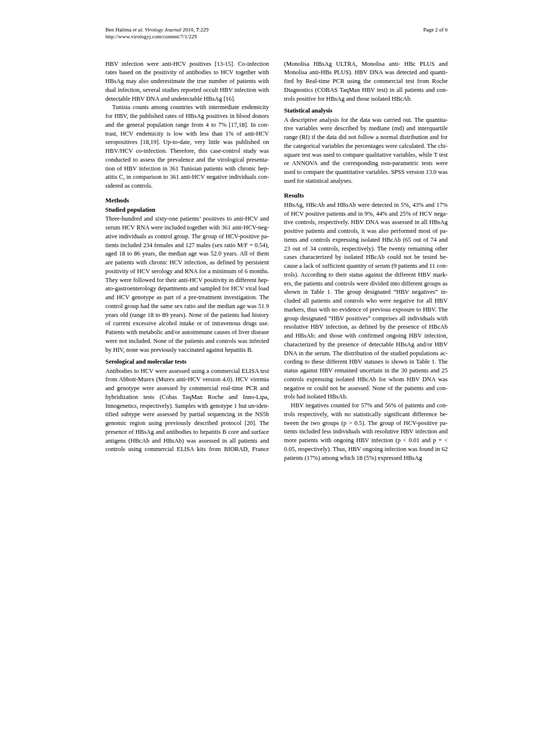Ben Halima et al. Virology Journal 2010, 7:229
http://www.virologyj.com/content/7/1/229
Page 2 of 6
HBV infection were anti-HCV positives [13-15]. Co-infection rates based on the positivity of antibodies to HCV together with HBsAg may also underestimate the true number of patients with dual infection, several studies reported occult HBV infection with detectable HBV DNA and undetectable HBsAg [16].
Tunisia counts among countries with intermediate endemicity for HBV, the published rates of HBsAg positives in blood donors and the general population range from 4 to 7% [17,18]. In contrast, HCV endemicity is low with less than 1% of anti-HCV seropositives [18,19]. Up-to-date, very little was published on HBV/HCV co-infection. Therefore, this case-control study was conducted to assess the prevalence and the virological presentation of HBV infection in 361 Tunisian patients with chronic hepatitis C, in comparison to 361 anti-HCV negative individuals considered as controls.
Methods
Studied population
Three-hundred and sixty-one patients’ positives to anti-HCV and serum HCV RNA were included together with 361 anti-HCV-negative individuals as control group. The group of HCV-positive patients included 234 females and 127 males (sex ratio M/F = 0.54), aged 18 to 86 years, the median age was 52.0 years. All of them are patients with chronic HCV infection, as defined by persistent positivity of HCV serology and RNA for a minimum of 6 months. They were followed for their anti-HCV positivity in different hepato-gastroenterology departments and sampled for HCV viral load and HCV genotype as part of a pre-treatment investigation. The control group had the same sex ratio and the median age was 51.9 years old (range 18 to 89 years). None of the patients had history of current excessive alcohol intake or of intravenous drugs use. Patients with metabolic and/or autoimmune causes of liver disease were not included. None of the patients and controls was infected by HIV, none was previously vaccinated against hepatitis B.
Serological and molecular tests
Antibodies to HCV were assessed using a commercial ELISA test from Abbott-Murex (Murex anti-HCV version 4.0). HCV viremia and genotype were assessed by commercial real-time PCR and hybridization tests (Cobas TaqMan Roche and Inno-Lipa, Innogenetics, respectively). Samples with genotype 1 but un-identified subtype were assessed by partial sequencing in the NS5b genomic region using previously described protocol [20]. The presence of HBsAg and antibodies to hepatitis B core and surface antigens (HBcAb and HBsAb) was assessed in all patients and controls using commercial ELISA kits from BIORAD, France (Monolisa HBsAg ULTRA, Monolisa anti- HBc PLUS and Monolisa anti-HBs PLUS). HBV DNA was detected and quantified by Real-time PCR using the commercial test from Roche Diagnostics (COBAS TaqMan HBV test) in all patients and controls positive for HBsAg and those isolated HBcAb.
Statistical analysis
A descriptive analysis for the data was carried out. The quantitative variables were described by mediane (md) and interquartile range (RI) if the data did not follow a normal distribution and for the categorical variables the percentages were calculated. The chi-square test was used to compare qualitative variables, while T test or ANNOVA and the corresponding non-parametric tests were used to compare the quantitative variables. SPSS version 13.0 was used for statistical analyses.
Results
HBsAg, HBcAb and HBsAb were detected in 5%, 43% and 17% of HCV positive patients and in 9%, 44% and 25% of HCV negative controls, respectively. HBV DNA was assessed in all HBsAg positive patients and controls, it was also performed most of patients and controls expressing isolated HBcAb (65 out of 74 and 23 out of 34 controls, respectively). The twenty remaining other cases characterized by isolated HBcAb could not be tested because a lack of sufficient quantity of serum (9 patients and 11 controls). According to their status against the different HBV markers, the patients and controls were divided into different groups as shown in Table 1. The group designated “HBV negatives” included all patients and controls who were negative for all HBV markers, thus with no evidence of previous exposure to HBV. The group designated “HBV positives” comprises all individuals with resolutive HBV infection, as defined by the presence of HBcAb and HBsAb; and those with confirmed ongoing HBV infection, characterized by the presence of detectable HBsAg and/or HBV DNA in the serum. The distribution of the studied populations according to these different HBV statuses is shown in Table 1. The status against HBV remained uncertain in the 30 patients and 25 controls expressing isolated HBcAb for whom HBV DNA was negative or could not be assessed. None of the patients and controls had isolated HBsAb.
HBV negatives counted for 57% and 56% of patients and controls respectively, with no statistically significant difference between the two groups (p > 0.5). The group of HCV-positive patients included less individuals with resolutive HBV infection and more patients with ongoing HBV infection (p < 0.01 and p = < 0.05, respectively). Thus, HBV ongoing infection was found in 62 patients (17%) among which 18 (5%) expressed HBsAg